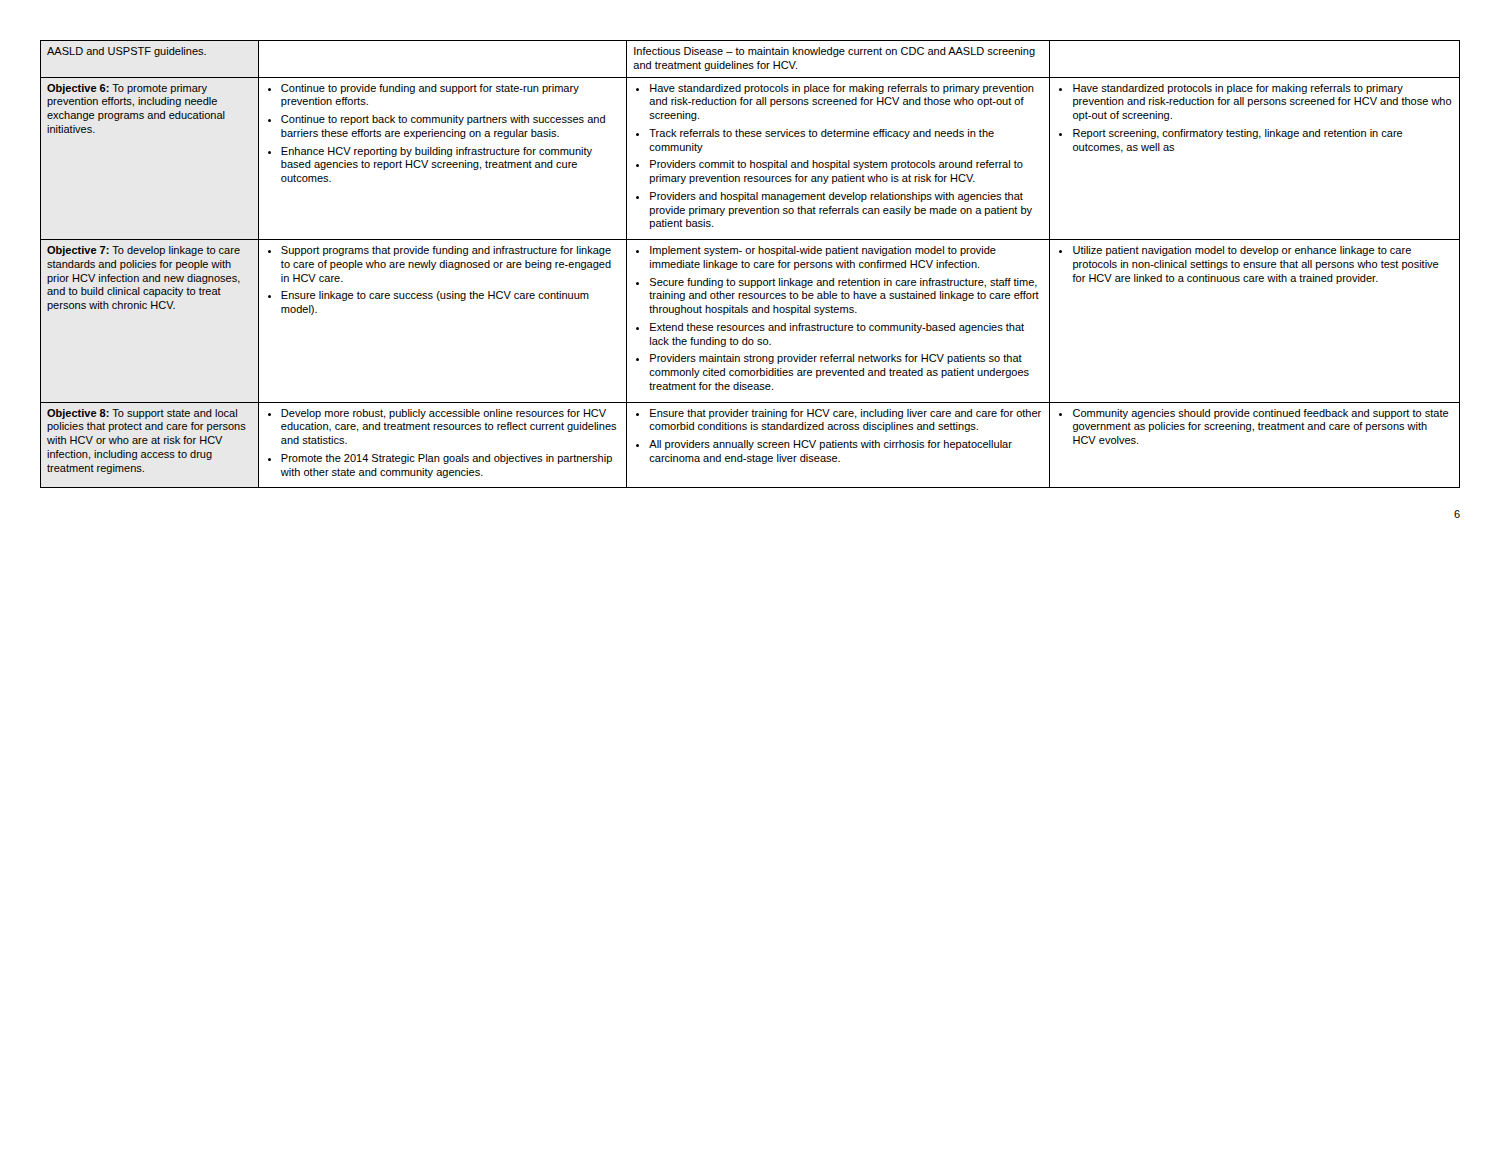| AASLD and USPSTF guidelines. | | Infectious Disease – to maintain knowledge current on CDC and AASLD screening and treatment guidelines for HCV. | |
| Objective 6: To promote primary prevention efforts, including needle exchange programs and educational initiatives. | Continue to provide funding and support for state-run primary prevention efforts. Continue to report back to community partners with successes and barriers these efforts are experiencing on a regular basis. Enhance HCV reporting by building infrastructure for community based agencies to report HCV screening, treatment and cure outcomes. | Have standardized protocols in place for making referrals to primary prevention and risk-reduction for all persons screened for HCV and those who opt-out of screening. Track referrals to these services to determine efficacy and needs in the community Providers commit to hospital and hospital system protocols around referral to primary prevention resources for any patient who is at risk for HCV. Providers and hospital management develop relationships with agencies that provide primary prevention so that referrals can easily be made on a patient by patient basis. | Have standardized protocols in place for making referrals to primary prevention and risk-reduction for all persons screened for HCV and those who opt-out of screening. Report screening, confirmatory testing, linkage and retention in care outcomes, as well as |
| Objective 7: To develop linkage to care standards and policies for people with prior HCV infection and new diagnoses, and to build clinical capacity to treat persons with chronic HCV. | Support programs that provide funding and infrastructure for linkage to care of people who are newly diagnosed or are being re-engaged in HCV care. Ensure linkage to care success (using the HCV care continuum model). | Implement system- or hospital-wide patient navigation model to provide immediate linkage to care for persons with confirmed HCV infection. Secure funding to support linkage and retention in care infrastructure, staff time, training and other resources to be able to have a sustained linkage to care effort throughout hospitals and hospital systems. Extend these resources and infrastructure to community-based agencies that lack the funding to do so. Providers maintain strong provider referral networks for HCV patients so that commonly cited comorbidities are prevented and treated as patient undergoes treatment for the disease. | Utilize patient navigation model to develop or enhance linkage to care protocols in non-clinical settings to ensure that all persons who test positive for HCV are linked to a continuous care with a trained provider. |
| Objective 8: To support state and local policies that protect and care for persons with HCV or who are at risk for HCV infection, including access to drug treatment regimens. | Develop more robust, publicly accessible online resources for HCV education, care, and treatment resources to reflect current guidelines and statistics. Promote the 2014 Strategic Plan goals and objectives in partnership with other state and community agencies. | Ensure that provider training for HCV care, including liver care and care for other comorbid conditions is standardized across disciplines and settings. All providers annually screen HCV patients with cirrhosis for hepatocellular carcinoma and end-stage liver disease. | Community agencies should provide continued feedback and support to state government as policies for screening, treatment and care of persons with HCV evolves. |
6